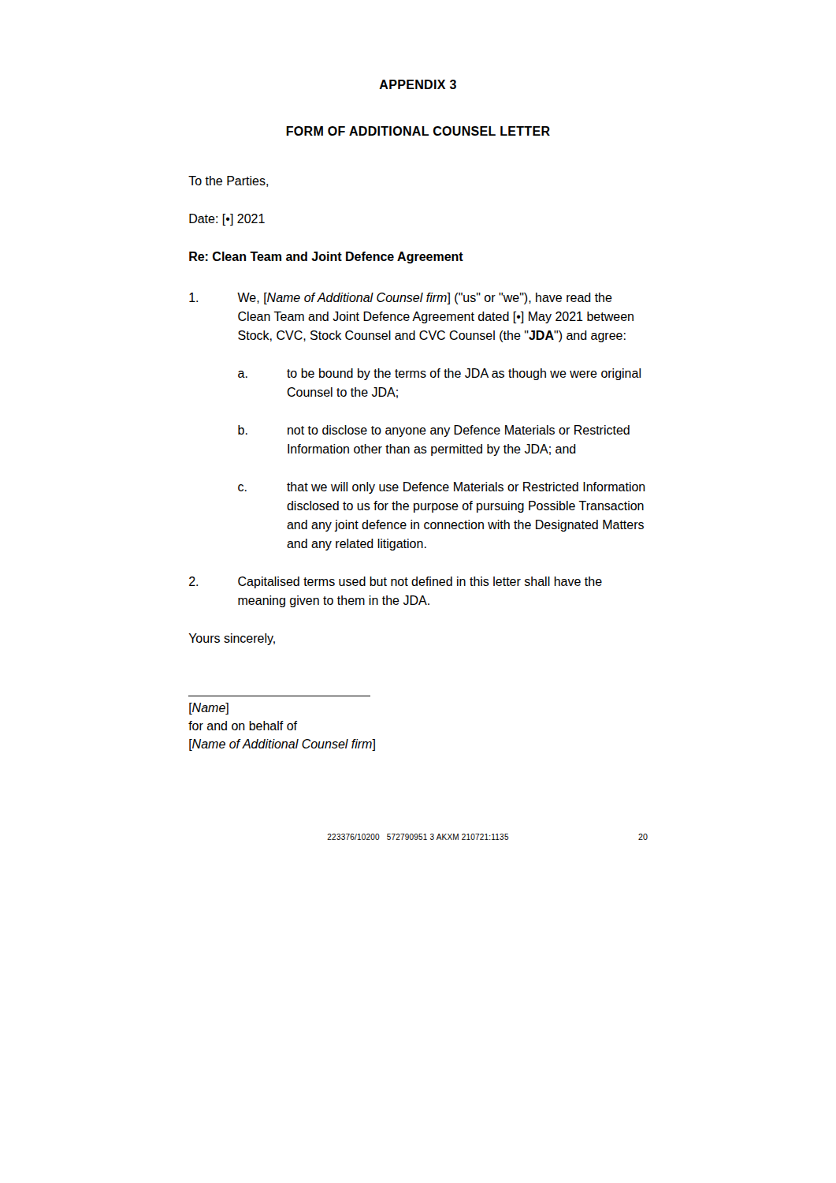APPENDIX 3
FORM OF ADDITIONAL COUNSEL LETTER
To the Parties,
Date: [•] 2021
Re: Clean Team and Joint Defence Agreement
1. We, [Name of Additional Counsel firm] ("us" or "we"), have read the Clean Team and Joint Defence Agreement dated [•] May 2021 between Stock, CVC, Stock Counsel and CVC Counsel (the "JDA") and agree:
a. to be bound by the terms of the JDA as though we were original Counsel to the JDA;
b. not to disclose to anyone any Defence Materials or Restricted Information other than as permitted by the JDA; and
c. that we will only use Defence Materials or Restricted Information disclosed to us for the purpose of pursuing Possible Transaction and any joint defence in connection with the Designated Matters and any related litigation.
2. Capitalised terms used but not defined in this letter shall have the meaning given to them in the JDA.
Yours sincerely,
[Name]
for and on behalf of
[Name of Additional Counsel firm]
223376/10200 572790951 3 AKXM 210721:1135
20